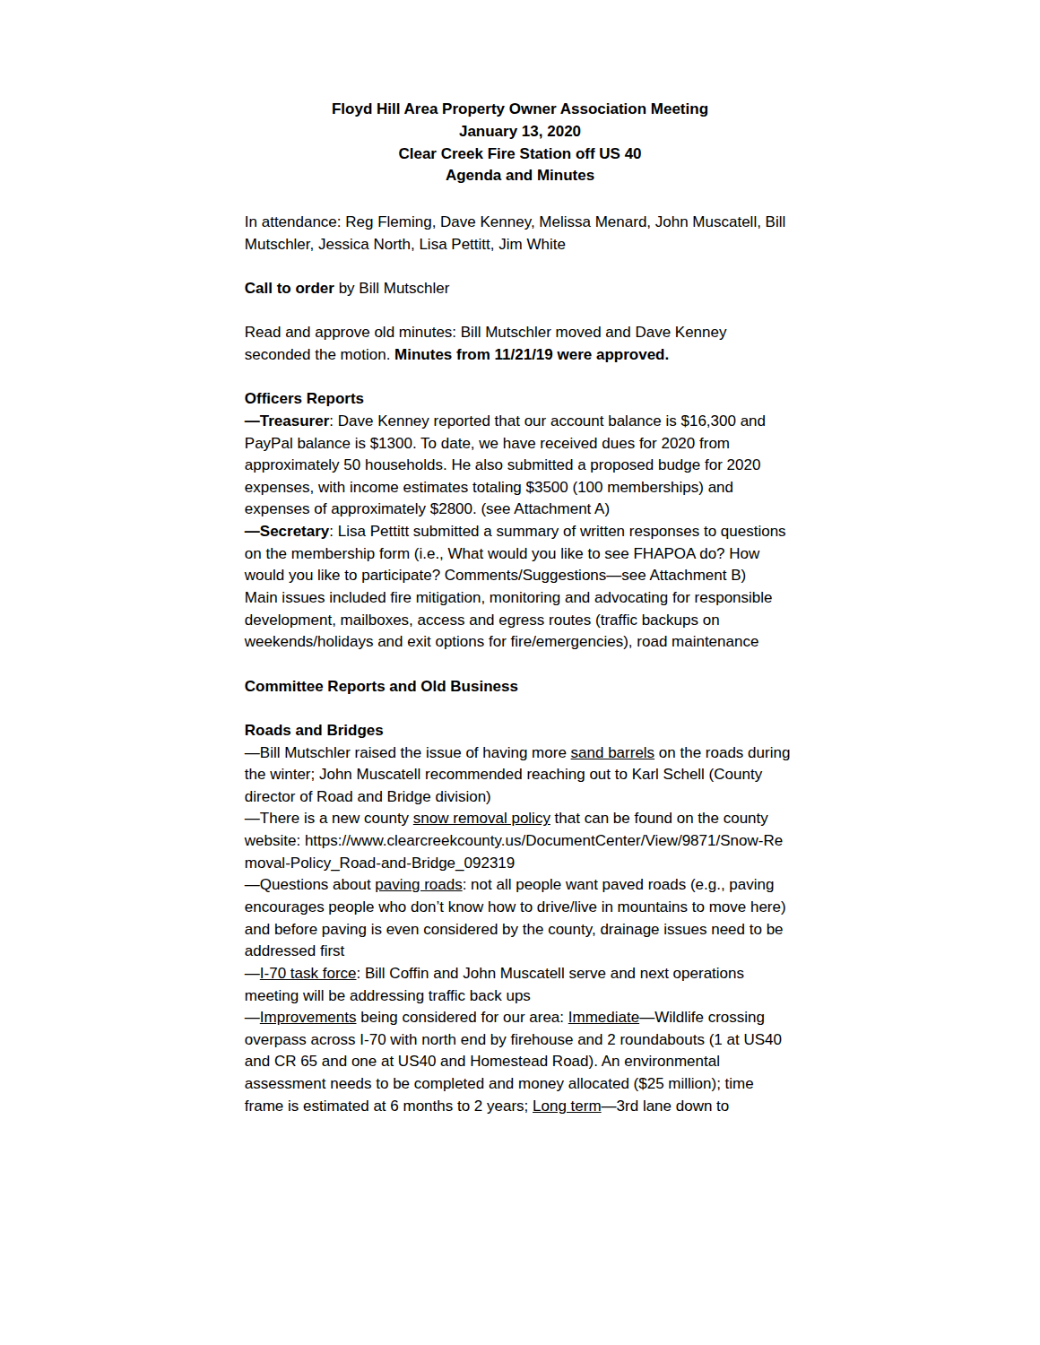Floyd Hill Area Property Owner Association Meeting January 13, 2020 Clear Creek Fire Station off US 40 Agenda and Minutes
In attendance: Reg Fleming, Dave Kenney, Melissa Menard, John Muscatell, Bill Mutschler, Jessica North, Lisa Pettitt, Jim White
Call to order by Bill Mutschler
Read and approve old minutes: Bill Mutschler moved and Dave Kenney seconded the motion. Minutes from 11/21/19 were approved.
Officers Reports
—Treasurer: Dave Kenney reported that our account balance is $16,300 and PayPal balance is $1300. To date, we have received dues for 2020 from approximately 50 households. He also submitted a proposed budge for 2020 expenses, with income estimates totaling $3500 (100 memberships) and expenses of approximately $2800. (see Attachment A)
—Secretary: Lisa Pettitt submitted a summary of written responses to questions on the membership form (i.e., What would you like to see FHAPOA do? How would you like to participate? Comments/Suggestions—see Attachment B)
Main issues included fire mitigation, monitoring and advocating for responsible development, mailboxes, access and egress routes (traffic backups on weekends/holidays and exit options for fire/emergencies), road maintenance
Committee Reports and Old Business
Roads and Bridges
—Bill Mutschler raised the issue of having more sand barrels on the roads during the winter; John Muscatell recommended reaching out to Karl Schell (County director of Road and Bridge division)
—There is a new county snow removal policy that can be found on the county website: https://www.clearcreekcounty.us/DocumentCenter/View/9871/Snow-Removal-Policy_Road-and-Bridge_092319
—Questions about paving roads: not all people want paved roads (e.g., paving encourages people who don’t know how to drive/live in mountains to move here) and before paving is even considered by the county, drainage issues need to be addressed first
—I-70 task force: Bill Coffin and John Muscatell serve and next operations meeting will be addressing traffic back ups
—Improvements being considered for our area: Immediate—Wildlife crossing overpass across I-70 with north end by firehouse and 2 roundabouts (1 at US40 and CR 65 and one at US40 and Homestead Road). An environmental assessment needs to be completed and money allocated ($25 million); time frame is estimated at 6 months to 2 years; Long term—3rd lane down to